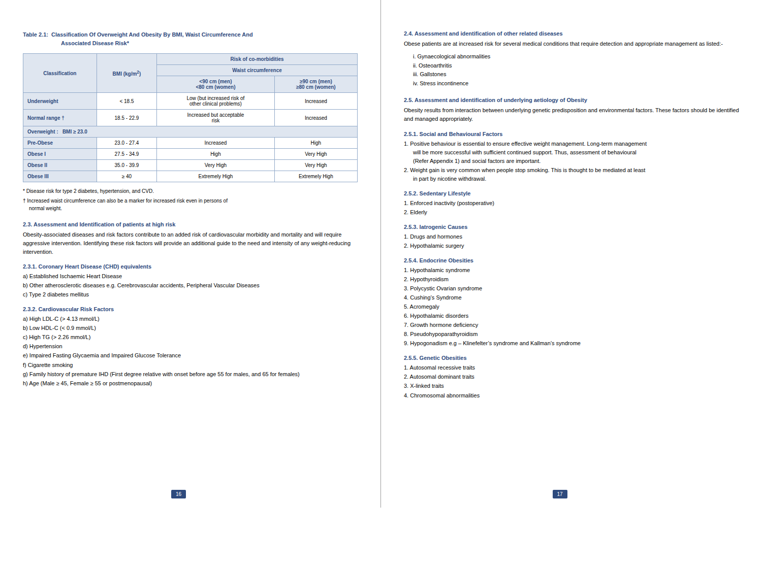Table 2.1: Classification Of Overweight And Obesity By BMI, Waist Circumference And Associated Disease Risk*
| Classification | BMI (kg/m 2 ) | Risk of co-morbidities |
| --- | --- | --- |
| Waist circumference |
| <90 cm (men) <80 cm (women) | ≥90 cm (men) ≥80 cm (women) |
| Underweight | < 18.5 | Low (but increased risk of other clinical problems) | Increased |
| Normal range † | 18.5 - 22.9 | Increased but acceptable risk | Increased |
| Overweight : BMI ≥ 23.0 |
| Pre-Obese | 23.0 - 27.4 | Increased | High |
| Obese I | 27.5 - 34.9 | High | Very High |
| Obese II | 35.0 - 39.9 | Very High | Very High |
| Obese III | ≥ 40 | Extremely High | Extremely High |
* Disease risk for type 2 diabetes, hypertension, and CVD.
† Increased waist circumference can also be a marker for increased risk even in persons of normal weight.
2.3. Assessment and Identification of patients at high risk
Obesity-associated diseases and risk factors contribute to an added risk of cardiovascular morbidity and mortality and will require aggressive intervention. Identifying these risk factors will provide an additional guide to the need and intensity of any weight-reducing intervention.
2.3.1. Coronary Heart Disease (CHD) equivalents
a) Established Ischaemic Heart Disease
b) Other atherosclerotic diseases e.g. Cerebrovascular accidents, Peripheral Vascular Diseases
c) Type 2 diabetes mellitus
2.3.2. Cardiovascular Risk Factors
a) High LDL-C (> 4.13 mmol/L)
b) Low HDL-C (< 0.9 mmol/L)
c) High TG (> 2.26 mmol/L)
d) Hypertension
e) Impaired Fasting Glycaemia and Impaired Glucose Tolerance
f) Cigarette smoking
g) Family history of premature IHD (First degree relative with onset before age 55 for males, and 65 for females)
h) Age (Male ≥ 45, Female ≥ 55 or postmenopausal)
16
2.4. Assessment and identification of other related diseases
Obese patients are at increased risk for several medical conditions that require detection and appropriate management as listed:-
i. Gynaecological abnormalities
ii. Osteoarthritis
iii. Gallstones
iv. Stress incontinence
2.5. Assessment and identification of underlying aetiology of Obesity
Obesity results from interaction between underlying genetic predisposition and environmental factors. These factors should be identified and managed appropriately.
2.5.1. Social and Behavioural Factors
1. Positive behaviour is essential to ensure effective weight management. Long-term management will be more successful with sufficient continued support. Thus, assessment of behavioural (Refer Appendix 1) and social factors are important.
2. Weight gain is very common when people stop smoking. This is thought to be mediated at least in part by nicotine withdrawal.
2.5.2. Sedentary Lifestyle
1. Enforced inactivity (postoperative)
2. Elderly
2.5.3. Iatrogenic Causes
1. Drugs and hormones
2. Hypothalamic surgery
2.5.4. Endocrine Obesities
1. Hypothalamic syndrome
2. Hypothyroidism
3. Polycystic Ovarian syndrome
4. Cushing’s Syndrome
5. Acromegaly
6. Hypothalamic disorders
7. Growth hormone deficiency
8. Pseudohypoparathyroidism
9. Hypogonadism e.g – Klinefelter’s syndrome and Kallman’s syndrome
2.5.5. Genetic Obesities
1. Autosomal recessive traits
2. Autosomal dominant traits
3. X-linked traits
4. Chromosomal abnormalities
17